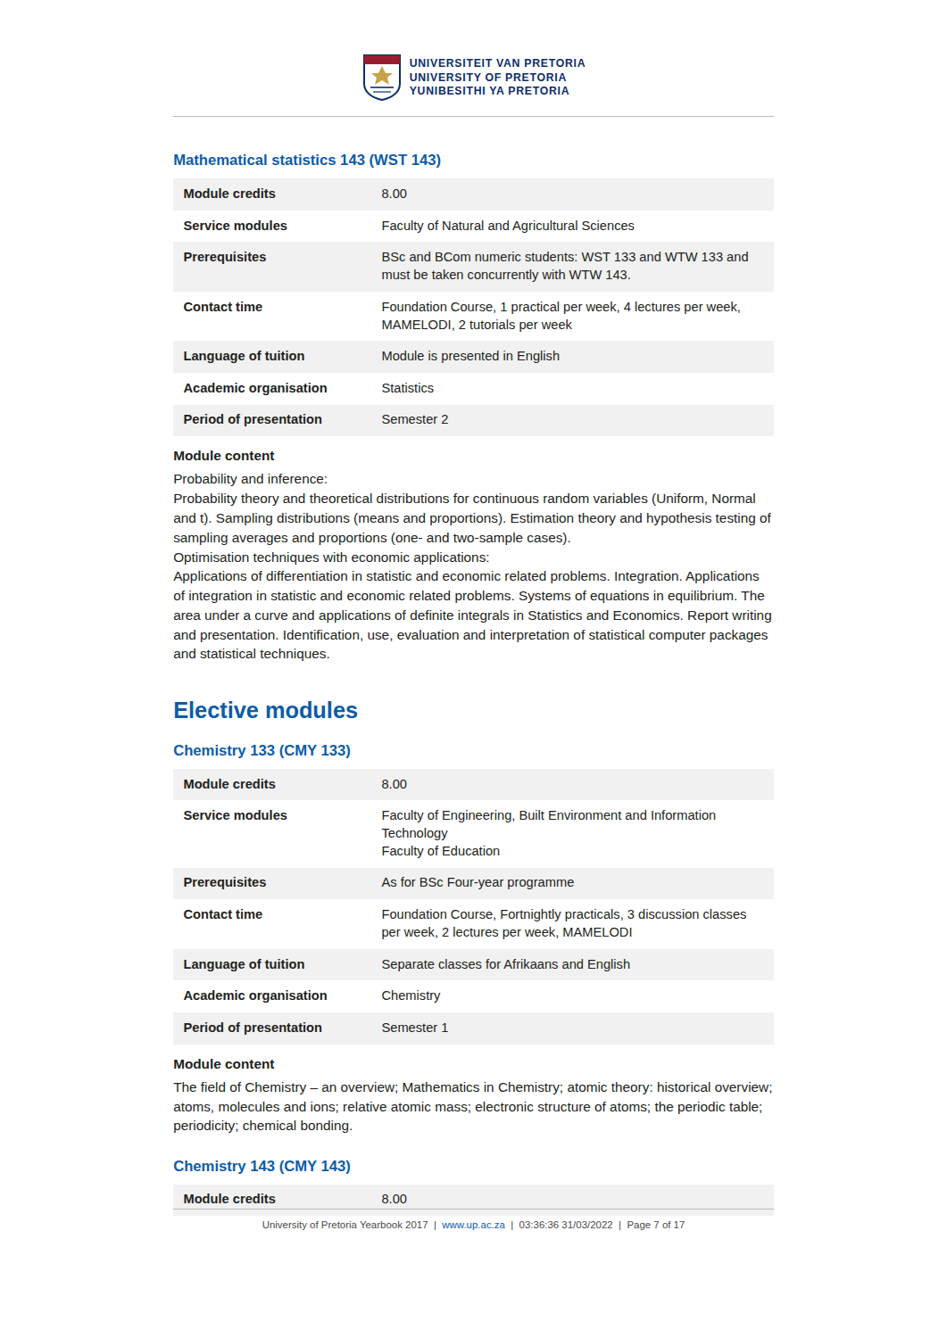Universiteit van Pretoria University of Pretoria Yunibesithi ya Pretoria
Mathematical statistics 143 (WST 143)
| Module credits | 8.00 |
| Service modules | Faculty of Natural and Agricultural Sciences |
| Prerequisites | BSc and BCom numeric students: WST 133 and WTW 133 and must be taken concurrently with WTW 143. |
| Contact time | Foundation Course, 1 practical per week, 4 lectures per week, MAMELODI, 2 tutorials per week |
| Language of tuition | Module is presented in English |
| Academic organisation | Statistics |
| Period of presentation | Semester 2 |
Module content
Probability and inference:
Probability theory and theoretical distributions for continuous random variables (Uniform, Normal and t). Sampling distributions (means and proportions). Estimation theory and hypothesis testing of sampling averages and proportions (one- and two-sample cases).
Optimisation techniques with economic applications:
Applications of differentiation in statistic and economic related problems. Integration. Applications of integration in statistic and economic related problems. Systems of equations in equilibrium. The area under a curve and applications of definite integrals in Statistics and Economics. Report writing and presentation. Identification, use, evaluation and interpretation of statistical computer packages and statistical techniques.
Elective modules
Chemistry 133 (CMY 133)
| Module credits | 8.00 |
| Service modules | Faculty of Engineering, Built Environment and Information Technology Faculty of Education |
| Prerequisites | As for BSc Four-year programme |
| Contact time | Foundation Course, Fortnightly practicals, 3 discussion classes per week, 2 lectures per week, MAMELODI |
| Language of tuition | Separate classes for Afrikaans and English |
| Academic organisation | Chemistry |
| Period of presentation | Semester 1 |
Module content
The field of Chemistry – an overview; Mathematics in Chemistry; atomic theory: historical overview; atoms, molecules and ions; relative atomic mass; electronic structure of atoms; the periodic table; periodicity; chemical bonding.
Chemistry 143 (CMY 143)
| Module credits | 8.00 |
University of Pretoria Yearbook 2017 | www.up.ac.za | 03:36:36 31/03/2022 | Page 7 of 17